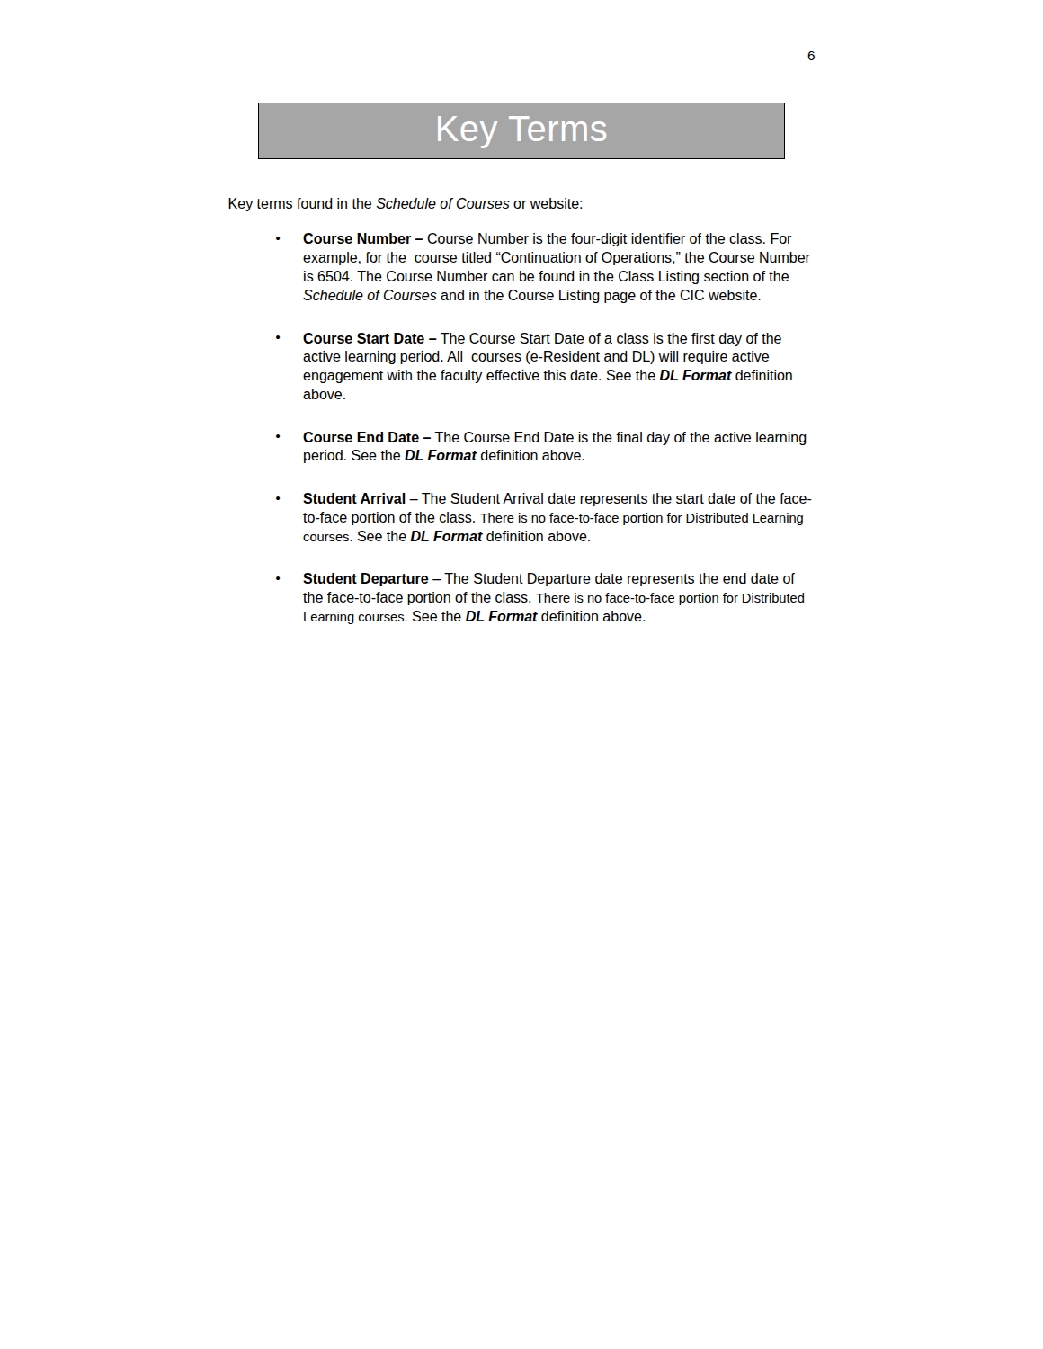6
Key Terms
Key terms found in the Schedule of Courses or website:
Course Number – Course Number is the four-digit identifier of the class. For example, for the course titled “Continuation of Operations,” the Course Number is 6504. The Course Number can be found in the Class Listing section of the Schedule of Courses and in the Course Listing page of the CIC website.
Course Start Date – The Course Start Date of a class is the first day of the active learning period. All courses (e-Resident and DL) will require active engagement with the faculty effective this date. See the DL Format definition above.
Course End Date – The Course End Date is the final day of the active learning period. See the DL Format definition above.
Student Arrival – The Student Arrival date represents the start date of the face-to-face portion of the class. There is no face-to-face portion for Distributed Learning courses. See the DL Format definition above.
Student Departure – The Student Departure date represents the end date of the face-to-face portion of the class. There is no face-to-face portion for Distributed Learning courses. See the DL Format definition above.